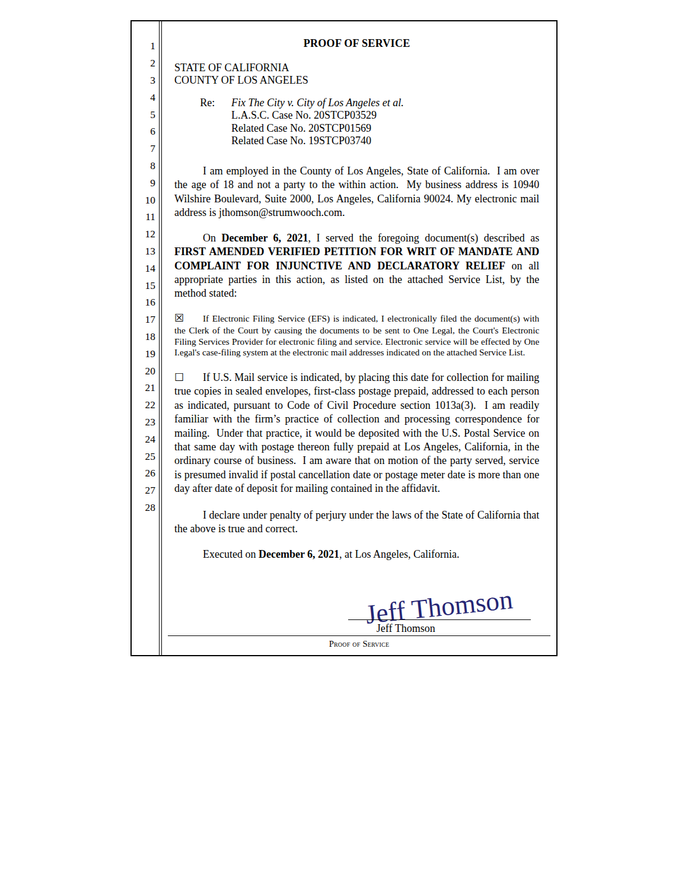1
2
3
4
5
6
7
8
9
10
11
12
13
14
15
16
17
18
19
20
21
22
23
24
25
26
27
28
PROOF OF SERVICE
STATE OF CALIFORNIA
COUNTY OF LOS ANGELES
Re: Fix The City v. City of Los Angeles et al.
L.A.S.C. Case No. 20STCP03529
Related Case No. 20STCP01569
Related Case No. 19STCP03740
I am employed in the County of Los Angeles, State of California. I am over the age of 18 and not a party to the within action. My business address is 10940 Wilshire Boulevard, Suite 2000, Los Angeles, California 90024. My electronic mail address is jthomson@strumwooch.com.
On December 6, 2021, I served the foregoing document(s) described as FIRST AMENDED VERIFIED PETITION FOR WRIT OF MANDATE AND COMPLAINT FOR INJUNCTIVE AND DECLARATORY RELIEF on all appropriate parties in this action, as listed on the attached Service List, by the method stated:
☒If Electronic Filing Service (EFS) is indicated, I electronically filed the document(s) with the Clerk of the Court by causing the documents to be sent to One Legal, the Court's Electronic Filing Services Provider for electronic filing and service. Electronic service will be effected by One I.egal's case-filing system at the electronic mail addresses indicated on the attached Service List.
☐If U.S. Mail service is indicated, by placing this date for collection for mailing true copies in sealed envelopes, first-class postage prepaid, addressed to each person as indicated, pursuant to Code of Civil Procedure section 1013a(3). I am readily familiar with the firm’s practice of collection and processing correspondence for mailing. Under that practice, it would be deposited with the U.S. Postal Service on that same day with postage thereon fully prepaid at Los Angeles, California, in the ordinary course of business. I am aware that on motion of the party served, service is presumed invalid if postal cancellation date or postage meter date is more than one day after date of deposit for mailing contained in the affidavit.
I declare under penalty of perjury under the laws of the State of California that the above is true and correct.
Executed on December 6, 2021, at Los Angeles, California.
Jeff Thomson
Jeff Thomson
Proof of Service